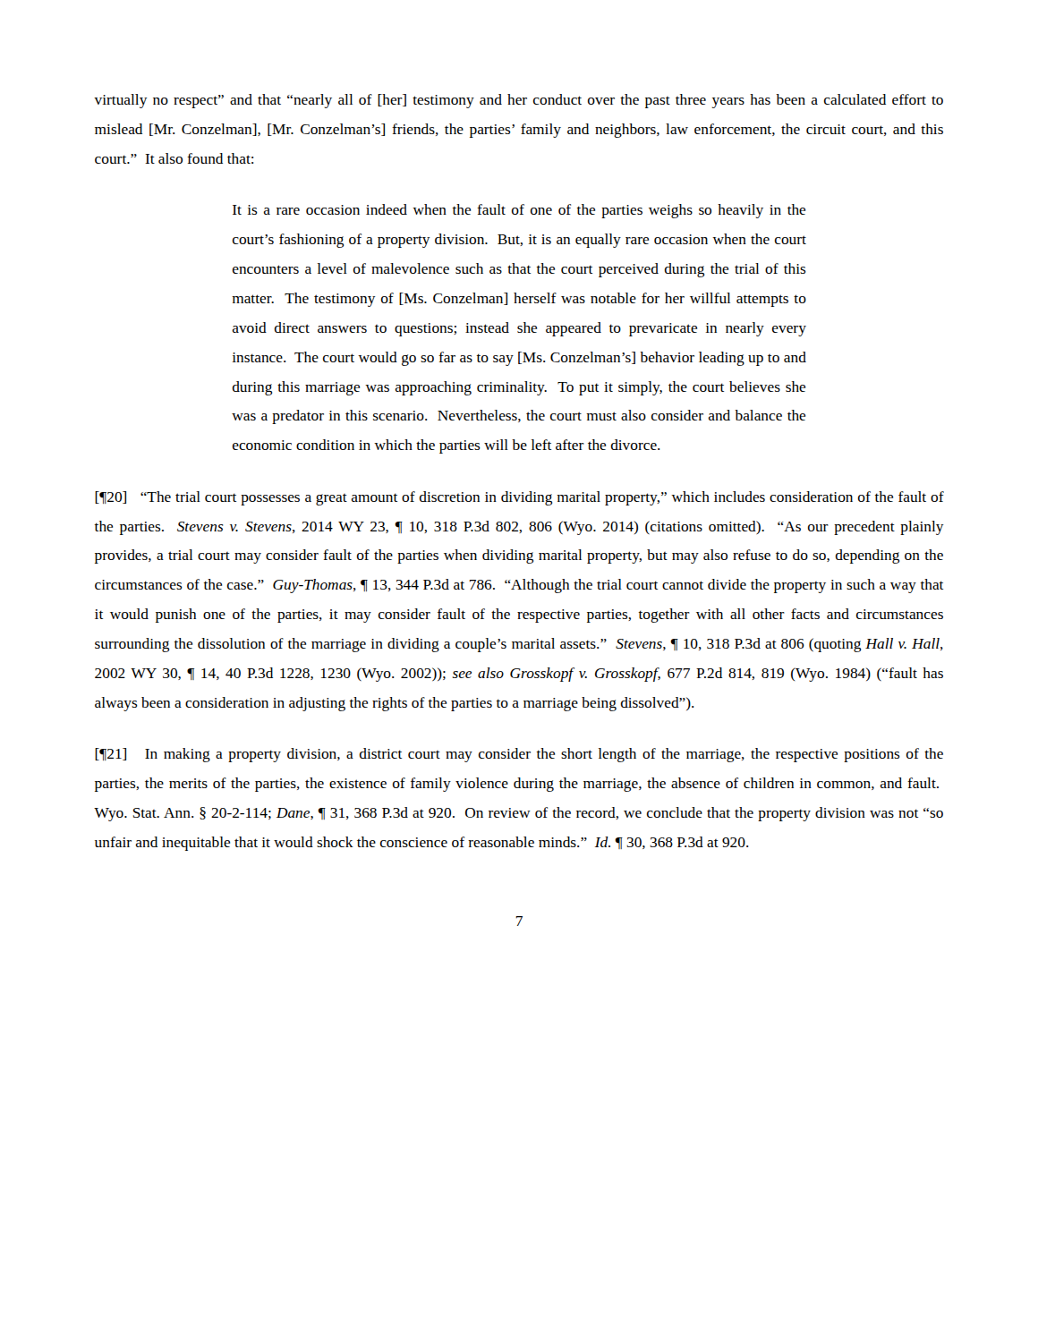virtually no respect” and that “nearly all of [her] testimony and her conduct over the past three years has been a calculated effort to mislead [Mr. Conzelman], [Mr. Conzelman’s] friends, the parties’ family and neighbors, law enforcement, the circuit court, and this court.” It also found that:
It is a rare occasion indeed when the fault of one of the parties weighs so heavily in the court’s fashioning of a property division. But, it is an equally rare occasion when the court encounters a level of malevolence such as that the court perceived during the trial of this matter. The testimony of [Ms. Conzelman] herself was notable for her willful attempts to avoid direct answers to questions; instead she appeared to prevaricate in nearly every instance. The court would go so far as to say [Ms. Conzelman’s] behavior leading up to and during this marriage was approaching criminality. To put it simply, the court believes she was a predator in this scenario. Nevertheless, the court must also consider and balance the economic condition in which the parties will be left after the divorce.
[¶20] “The trial court possesses a great amount of discretion in dividing marital property,” which includes consideration of the fault of the parties. Stevens v. Stevens, 2014 WY 23, ¶ 10, 318 P.3d 802, 806 (Wyo. 2014) (citations omitted). “As our precedent plainly provides, a trial court may consider fault of the parties when dividing marital property, but may also refuse to do so, depending on the circumstances of the case.” Guy-Thomas, ¶ 13, 344 P.3d at 786. “Although the trial court cannot divide the property in such a way that it would punish one of the parties, it may consider fault of the respective parties, together with all other facts and circumstances surrounding the dissolution of the marriage in dividing a couple’s marital assets.” Stevens, ¶ 10, 318 P.3d at 806 (quoting Hall v. Hall, 2002 WY 30, ¶ 14, 40 P.3d 1228, 1230 (Wyo. 2002)); see also Grosskopf v. Grosskopf, 677 P.2d 814, 819 (Wyo. 1984) (“fault has always been a consideration in adjusting the rights of the parties to a marriage being dissolved”).
[¶21] In making a property division, a district court may consider the short length of the marriage, the respective positions of the parties, the merits of the parties, the existence of family violence during the marriage, the absence of children in common, and fault. Wyo. Stat. Ann. § 20-2-114; Dane, ¶ 31, 368 P.3d at 920. On review of the record, we conclude that the property division was not “so unfair and inequitable that it would shock the conscience of reasonable minds.” Id. ¶ 30, 368 P.3d at 920.
7